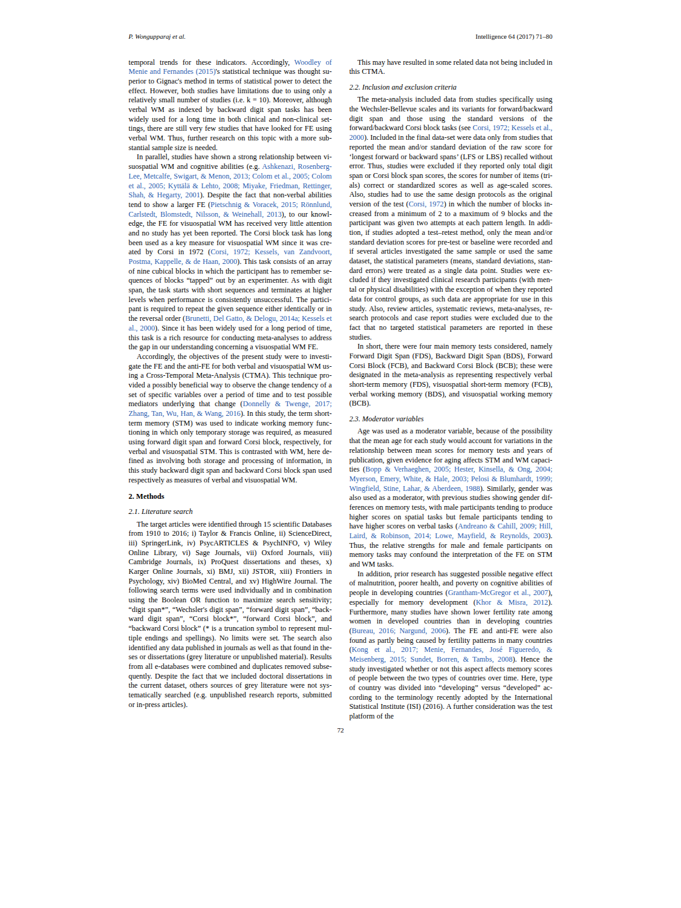P. Wongupparaj et al.
Intelligence 64 (2017) 71–80
temporal trends for these indicators. Accordingly, Woodley of Menie and Fernandes (2015)'s statistical technique was thought superior to Gignac's method in terms of statistical power to detect the effect. However, both studies have limitations due to using only a relatively small number of studies (i.e. k = 10). Moreover, although verbal WM as indexed by backward digit span tasks has been widely used for a long time in both clinical and non-clinical settings, there are still very few studies that have looked for FE using verbal WM. Thus, further research on this topic with a more substantial sample size is needed.
In parallel, studies have shown a strong relationship between visuospatial WM and cognitive abilities (e.g. Ashkenazi, Rosenberg-Lee, Metcalfe, Swigart, & Menon, 2013; Colom et al., 2005; Colom et al., 2005; Kyttälä & Lehto, 2008; Miyake, Friedman, Rettinger, Shah, & Hegarty, 2001). Despite the fact that non-verbal abilities tend to show a larger FE (Pietschnig & Voracek, 2015; Rönnlund, Carlstedt, Blomstedt, Nilsson, & Weinehall, 2013), to our knowledge, the FE for visuospatial WM has received very little attention and no study has yet been reported. The Corsi block task has long been used as a key measure for visuospatial WM since it was created by Corsi in 1972 (Corsi, 1972; Kessels, van Zandvoort, Postma, Kappelle, & de Haan, 2000). This task consists of an array of nine cubical blocks in which the participant has to remember sequences of blocks “tapped” out by an experimenter. As with digit span, the task starts with short sequences and terminates at higher levels when performance is consistently unsuccessful. The participant is required to repeat the given sequence either identically or in the reversal order (Brunetti, Del Gatto, & Delogu, 2014a; Kessels et al., 2000). Since it has been widely used for a long period of time, this task is a rich resource for conducting meta-analyses to address the gap in our understanding concerning a visuospatial WM FE.
Accordingly, the objectives of the present study were to investigate the FE and the anti-FE for both verbal and visuospatial WM using a Cross-Temporal Meta-Analysis (CTMA). This technique provided a possibly beneficial way to observe the change tendency of a set of specific variables over a period of time and to test possible mediators underlying that change (Donnelly & Twenge, 2017; Zhang, Tan, Wu, Han, & Wang, 2016). In this study, the term short-term memory (STM) was used to indicate working memory functioning in which only temporary storage was required, as measured using forward digit span and forward Corsi block, respectively, for verbal and visuospatial STM. This is contrasted with WM, here defined as involving both storage and processing of information, in this study backward digit span and backward Corsi block span used respectively as measures of verbal and visuospatial WM.
2. Methods
2.1. Literature search
The target articles were identified through 15 scientific Databases from 1910 to 2016; i) Taylor & Francis Online, ii) ScienceDirect, iii) SpringerLink, iv) PsycARTICLES & PsychINFO, v) Wiley Online Library, vi) Sage Journals, vii) Oxford Journals, viii) Cambridge Journals, ix) ProQuest dissertations and theses, x) Karger Online Journals, xi) BMJ, xii) JSTOR, xiii) Frontiers in Psychology, xiv) BioMed Central, and xv) HighWire Journal. The following search terms were used individually and in combination using the Boolean OR function to maximize search sensitivity; “digit span*”, “Wechsler's digit span”, “forward digit span”, “backward digit span”, “Corsi block*”, “forward Corsi block”, and “backward Corsi block” (* is a truncation symbol to represent multiple endings and spellings). No limits were set. The search also identified any data published in journals as well as that found in theses or dissertations (grey literature or unpublished material). Results from all e-databases were combined and duplicates removed subsequently. Despite the fact that we included doctoral dissertations in the current dataset, others sources of grey literature were not systematically searched (e.g. unpublished research reports, submitted or in-press articles).
This may have resulted in some related data not being included in this CTMA.
2.2. Inclusion and exclusion criteria
The meta-analysis included data from studies specifically using the Wechsler-Bellevue scales and its variants for forward/backward digit span and those using the standard versions of the forward/backward Corsi block tasks (see Corsi, 1972; Kessels et al., 2000). Included in the final data-set were data only from studies that reported the mean and/or standard deviation of the raw score for ‘longest forward or backward spans’ (LFS or LBS) recalled without error. Thus, studies were excluded if they reported only total digit span or Corsi block span scores, the scores for number of items (trials) correct or standardized scores as well as age-scaled scores. Also, studies had to use the same design protocols as the original version of the test (Corsi, 1972) in which the number of blocks increased from a minimum of 2 to a maximum of 9 blocks and the participant was given two attempts at each pattern length. In addition, if studies adopted a test–retest method, only the mean and/or standard deviation scores for pre-test or baseline were recorded and if several articles investigated the same sample or used the same dataset, the statistical parameters (means, standard deviations, standard errors) were treated as a single data point. Studies were excluded if they investigated clinical research participants (with mental or physical disabilities) with the exception of when they reported data for control groups, as such data are appropriate for use in this study. Also, review articles, systematic reviews, meta-analyses, research protocols and case report studies were excluded due to the fact that no targeted statistical parameters are reported in these studies.
In short, there were four main memory tests considered, namely Forward Digit Span (FDS), Backward Digit Span (BDS), Forward Corsi Block (FCB), and Backward Corsi Block (BCB); these were designated in the meta-analysis as representing respectively verbal short-term memory (FDS), visuospatial short-term memory (FCB), verbal working memory (BDS), and visuospatial working memory (BCB).
2.3. Moderator variables
Age was used as a moderator variable, because of the possibility that the mean age for each study would account for variations in the relationship between mean scores for memory tests and years of publication, given evidence for aging affects STM and WM capacities (Bopp & Verhaeghen, 2005; Hester, Kinsella, & Ong, 2004; Myerson, Emery, White, & Hale, 2003; Pelosi & Blumhardt, 1999; Wingfield, Stine, Lahar, & Aberdeen, 1988). Similarly, gender was also used as a moderator, with previous studies showing gender differences on memory tests, with male participants tending to produce higher scores on spatial tasks but female participants tending to have higher scores on verbal tasks (Andreano & Cahill, 2009; Hill, Laird, & Robinson, 2014; Lowe, Mayfield, & Reynolds, 2003). Thus, the relative strengths for male and female participants on memory tasks may confound the interpretation of the FE on STM and WM tasks.
In addition, prior research has suggested possible negative effect of malnutrition, poorer health, and poverty on cognitive abilities of people in developing countries (Grantham-McGregor et al., 2007), especially for memory development (Khor & Misra, 2012). Furthermore, many studies have shown lower fertility rate among women in developed countries than in developing countries (Bureau, 2016; Nargund, 2006). The FE and anti-FE were also found as partly being caused by fertility patterns in many countries (Kong et al., 2017; Menie, Fernandes, José Figueredo, & Meisenberg, 2015; Sundet, Borren, & Tambs, 2008). Hence the study investigated whether or not this aspect affects memory scores of people between the two types of countries over time. Here, type of country was divided into “developing” versus “developed” according to the terminology recently adopted by the International Statistical Institute (ISI) (2016). A further consideration was the test platform of the
72